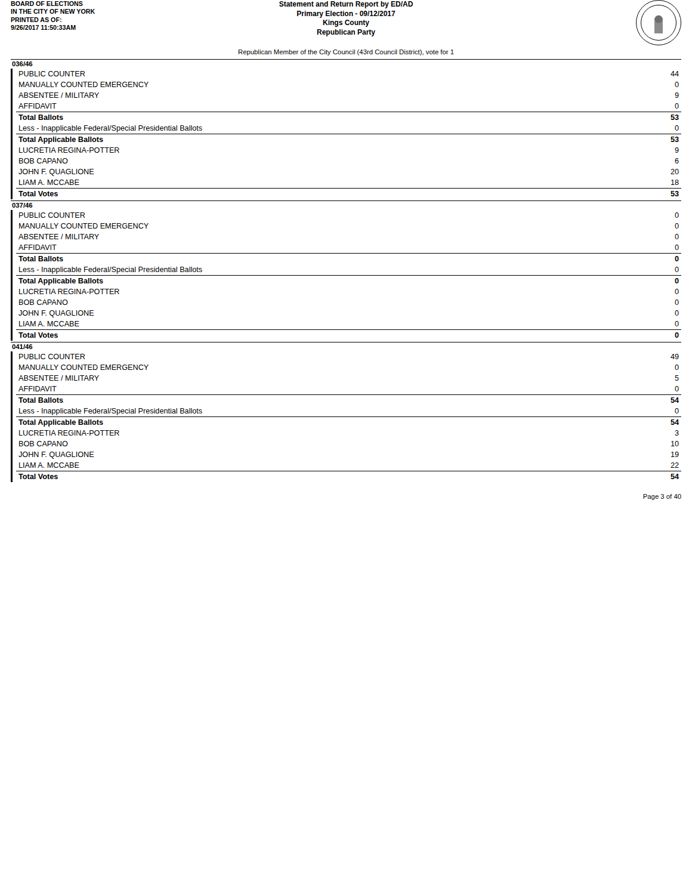BOARD OF ELECTIONS
IN THE CITY OF NEW YORK
PRINTED AS OF:
9/26/2017 11:50:33AM
Statement and Return Report by ED/AD
Primary Election - 09/12/2017
Kings County
Republican Party
Republican Member of the City Council (43rd Council District), vote for 1
036/46
| PUBLIC COUNTER | 44 |
| MANUALLY COUNTED EMERGENCY | 0 |
| ABSENTEE / MILITARY | 9 |
| AFFIDAVIT | 0 |
| Total Ballots | 53 |
| Less - Inapplicable Federal/Special Presidential Ballots | 0 |
| Total Applicable Ballots | 53 |
| LUCRETIA REGINA-POTTER | 9 |
| BOB CAPANO | 6 |
| JOHN F. QUAGLIONE | 20 |
| LIAM A. MCCABE | 18 |
| Total Votes | 53 |
037/46
| PUBLIC COUNTER | 0 |
| MANUALLY COUNTED EMERGENCY | 0 |
| ABSENTEE / MILITARY | 0 |
| AFFIDAVIT | 0 |
| Total Ballots | 0 |
| Less - Inapplicable Federal/Special Presidential Ballots | 0 |
| Total Applicable Ballots | 0 |
| LUCRETIA REGINA-POTTER | 0 |
| BOB CAPANO | 0 |
| JOHN F. QUAGLIONE | 0 |
| LIAM A. MCCABE | 0 |
| Total Votes | 0 |
041/46
| PUBLIC COUNTER | 49 |
| MANUALLY COUNTED EMERGENCY | 0 |
| ABSENTEE / MILITARY | 5 |
| AFFIDAVIT | 0 |
| Total Ballots | 54 |
| Less - Inapplicable Federal/Special Presidential Ballots | 0 |
| Total Applicable Ballots | 54 |
| LUCRETIA REGINA-POTTER | 3 |
| BOB CAPANO | 10 |
| JOHN F. QUAGLIONE | 19 |
| LIAM A. MCCABE | 22 |
| Total Votes | 54 |
Page 3 of 40